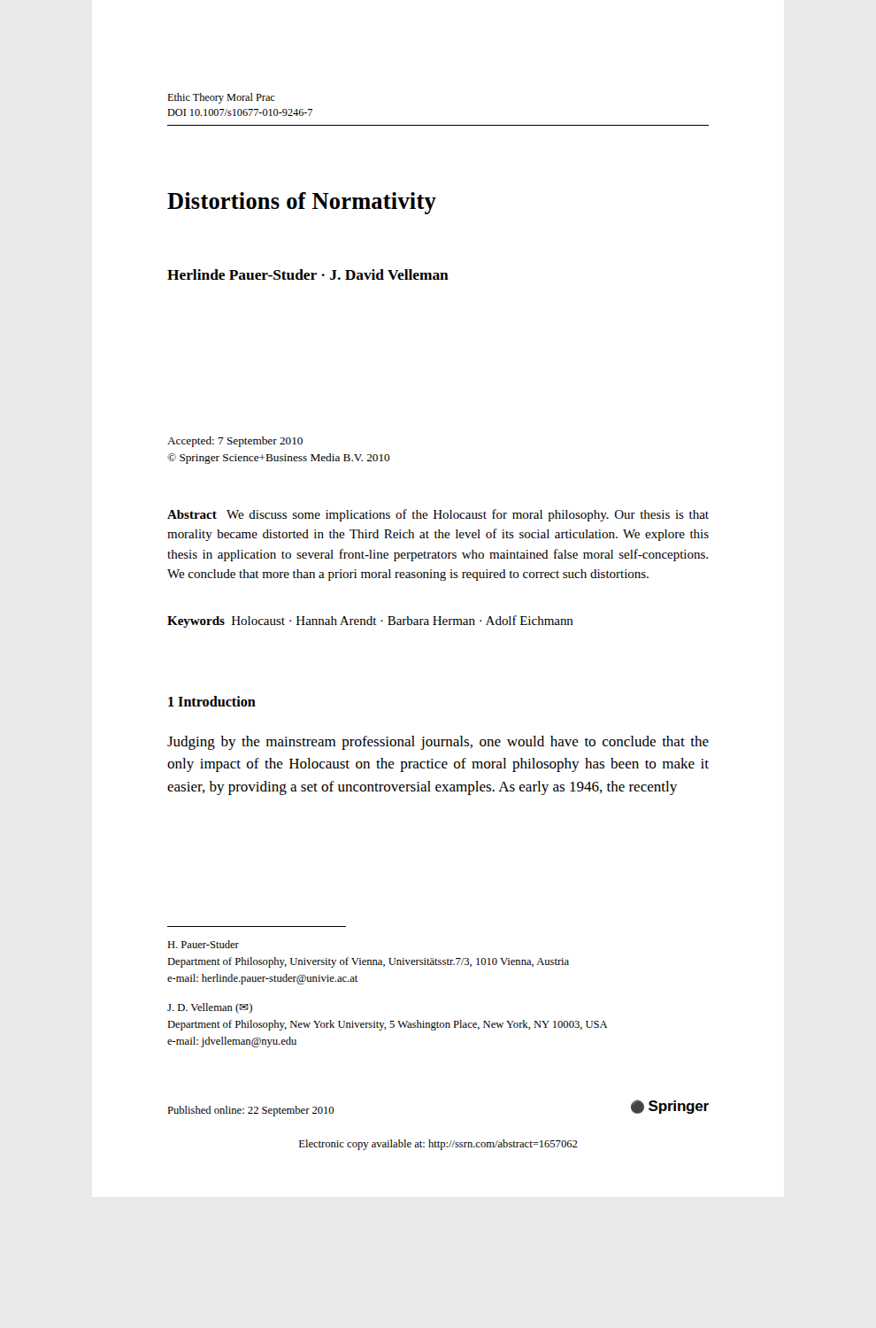Ethic Theory Moral Prac
DOI 10.1007/s10677-010-9246-7
Distortions of Normativity
Herlinde Pauer-Studer · J. David Velleman
Accepted: 7 September 2010
© Springer Science+Business Media B.V. 2010
Abstract We discuss some implications of the Holocaust for moral philosophy. Our thesis is that morality became distorted in the Third Reich at the level of its social articulation. We explore this thesis in application to several front-line perpetrators who maintained false moral self-conceptions. We conclude that more than a priori moral reasoning is required to correct such distortions.
Keywords Holocaust · Hannah Arendt · Barbara Herman · Adolf Eichmann
1 Introduction
Judging by the mainstream professional journals, one would have to conclude that the only impact of the Holocaust on the practice of moral philosophy has been to make it easier, by providing a set of uncontroversial examples. As early as 1946, the recently
H. Pauer-Studer
Department of Philosophy, University of Vienna, Universitätsstr.7/3, 1010 Vienna, Austria
e-mail: herlinde.pauer-studer@univie.ac.at
J. D. Velleman (✉)
Department of Philosophy, New York University, 5 Washington Place, New York, NY 10003, USA
e-mail: jdvelleman@nyu.edu
Published online: 22 September 2010
⚫Springer
Electronic copy available at: http://ssrn.com/abstract=1657062